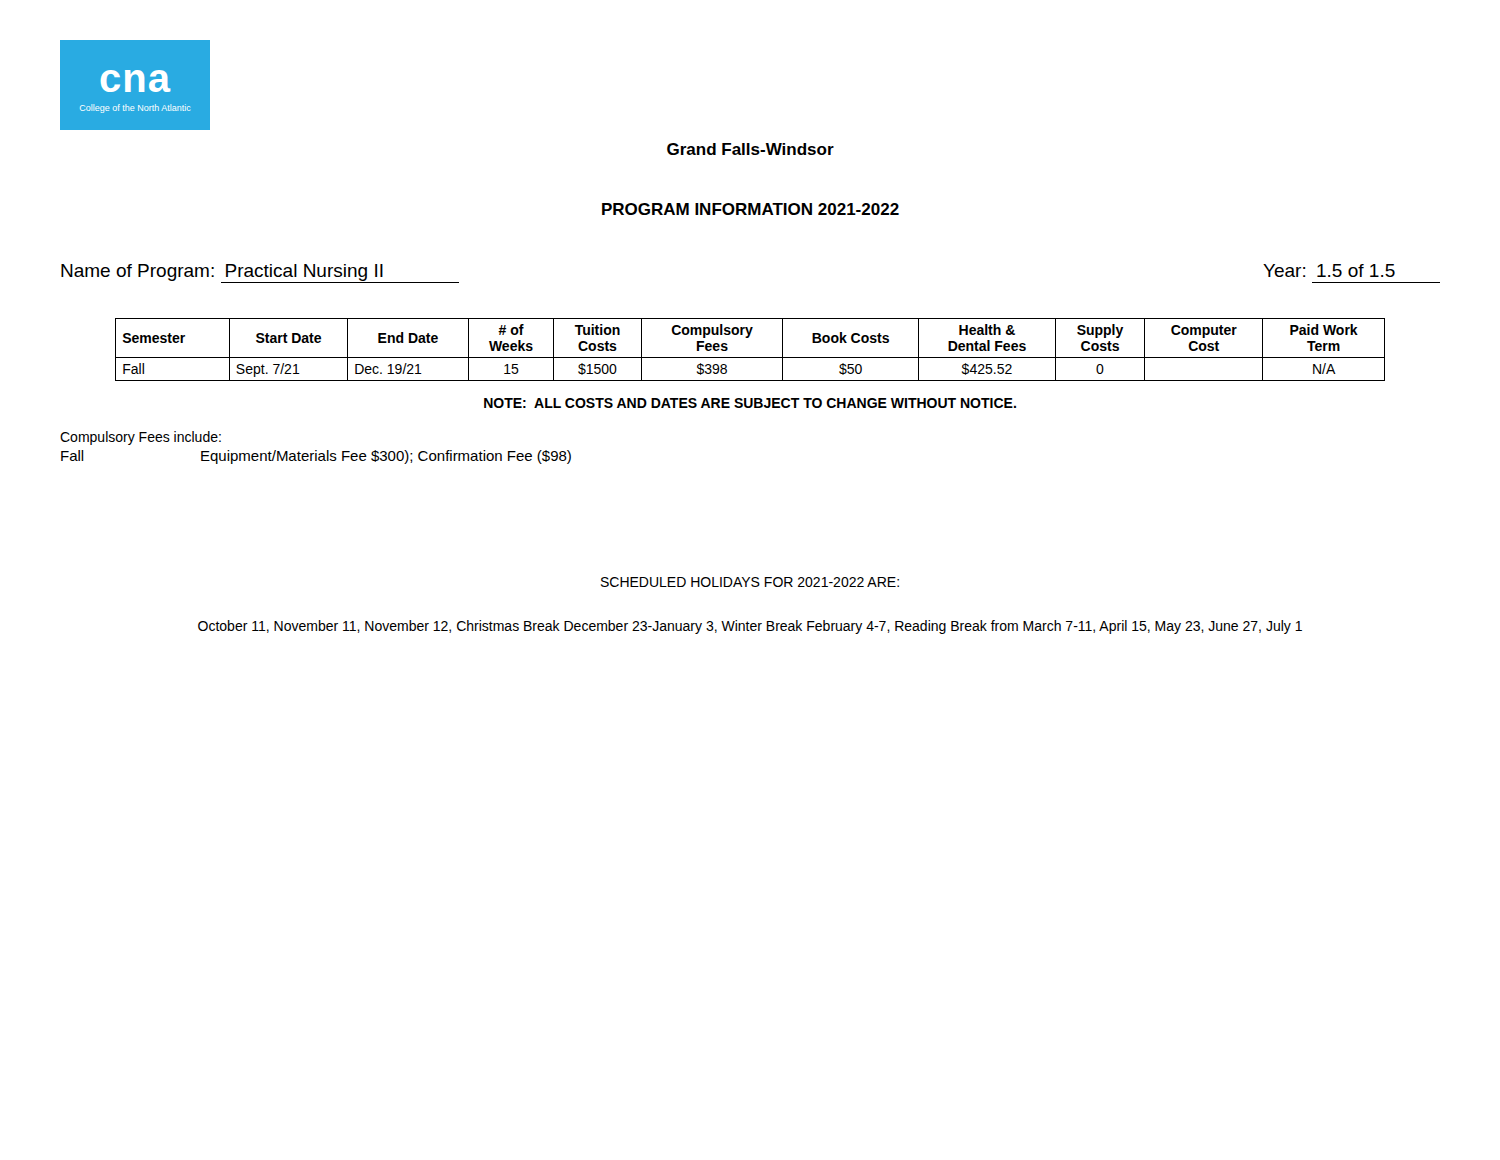cna College of the North Atlantic
Grand Falls-Windsor
PROGRAM INFORMATION 2021-2022
Name of Program: Practical Nursing II
Year: 1.5 of 1.5
| Semester | Start Date | End Date | # of Weeks | Tuition Costs | Compulsory Fees | Book Costs | Health & Dental Fees | Supply Costs | Computer Cost | Paid Work Term |
| --- | --- | --- | --- | --- | --- | --- | --- | --- | --- | --- |
| Fall | Sept. 7/21 | Dec. 19/21 | 15 | $1500 | $398 | $50 | $425.52 | 0 | | N/A |
NOTE: ALL COSTS AND DATES ARE SUBJECT TO CHANGE WITHOUT NOTICE.
Compulsory Fees include:
Fall Equipment/Materials Fee $300); Confirmation Fee ($98)
SCHEDULED HOLIDAYS FOR 2021-2022 ARE:
October 11, November 11, November 12, Christmas Break December 23-January 3, Winter Break February 4-7, Reading Break from March 7-11, April 15, May 23, June 27, July 1